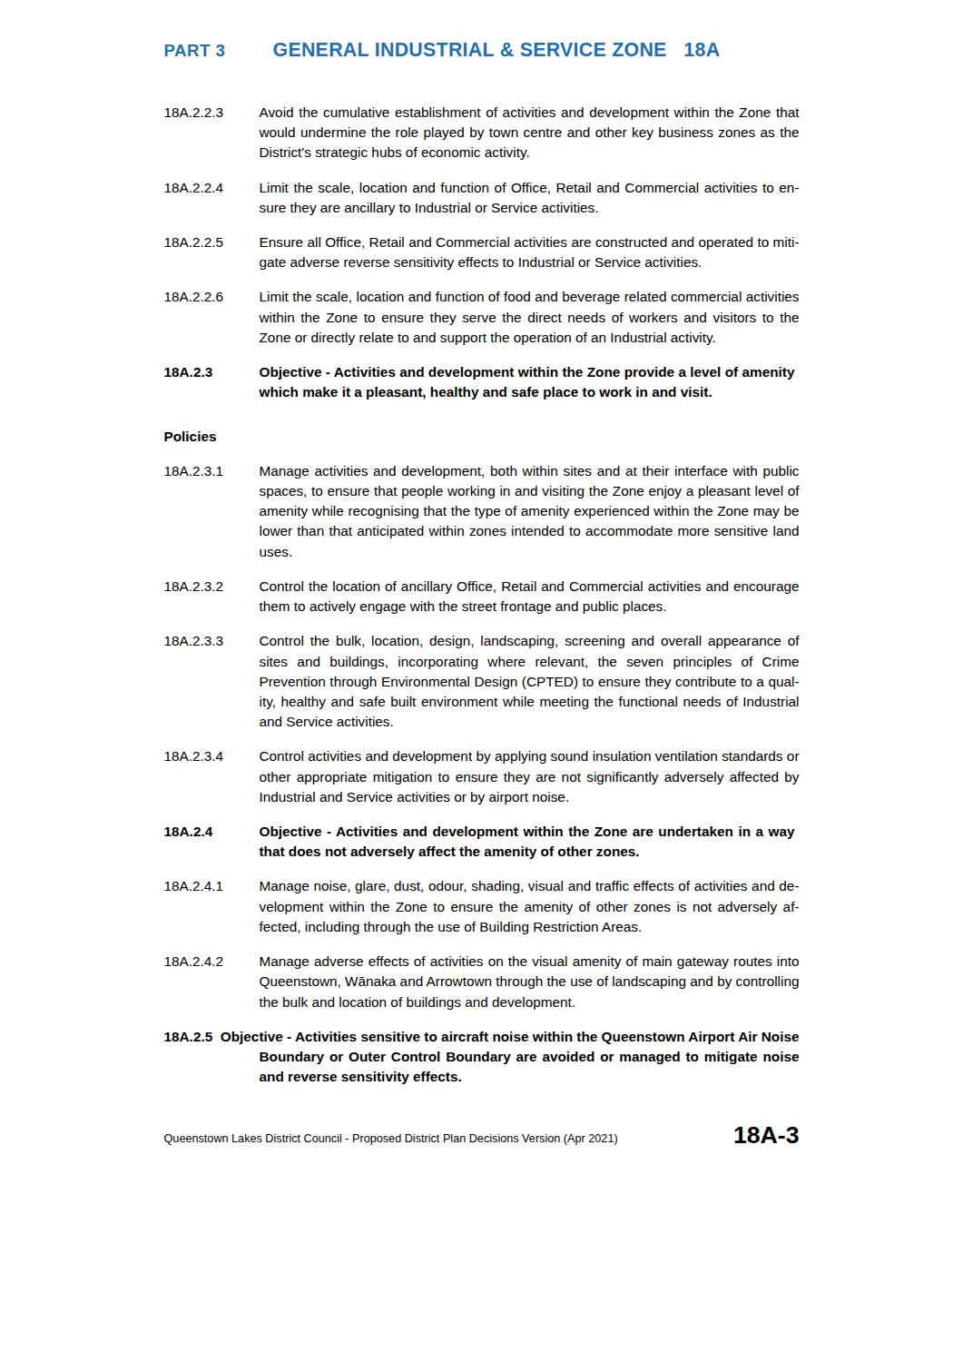PART 3
GENERAL INDUSTRIAL & SERVICE ZONE 18A
18A.2.2.3
Avoid the cumulative establishment of activities and development within the Zone that would undermine the role played by town centre and other key business zones as the District's strategic hubs of economic activity.
18A.2.2.4
Limit the scale, location and function of Office, Retail and Commercial activities to ensure they are ancillary to Industrial or Service activities.
18A.2.2.5
Ensure all Office, Retail and Commercial activities are constructed and operated to mitigate adverse reverse sensitivity effects to Industrial or Service activities.
18A.2.2.6
Limit the scale, location and function of food and beverage related commercial activities within the Zone to ensure they serve the direct needs of workers and visitors to the Zone or directly relate to and support the operation of an Industrial activity.
18A.2.3 Objective - Activities and development within the Zone provide a level of amenity which make it a pleasant, healthy and safe place to work in and visit.
Policies
18A.2.3.1
Manage activities and development, both within sites and at their interface with public spaces, to ensure that people working in and visiting the Zone enjoy a pleasant level of amenity while recognising that the type of amenity experienced within the Zone may be lower than that anticipated within zones intended to accommodate more sensitive land uses.
18A.2.3.2
Control the location of ancillary Office, Retail and Commercial activities and encourage them to actively engage with the street frontage and public places.
18A.2.3.3
Control the bulk, location, design, landscaping, screening and overall appearance of sites and buildings, incorporating where relevant, the seven principles of Crime Prevention through Environmental Design (CPTED) to ensure they contribute to a quality, healthy and safe built environment while meeting the functional needs of Industrial and Service activities.
18A.2.3.4
Control activities and development by applying sound insulation ventilation standards or other appropriate mitigation to ensure they are not significantly adversely affected by Industrial and Service activities or by airport noise.
18A.2.4 Objective - Activities and development within the Zone are undertaken in a way that does not adversely affect the amenity of other zones.
18A.2.4.1
Manage noise, glare, dust, odour, shading, visual and traffic effects of activities and development within the Zone to ensure the amenity of other zones is not adversely affected, including through the use of Building Restriction Areas.
18A.2.4.2
Manage adverse effects of activities on the visual amenity of main gateway routes into Queenstown, Wānaka and Arrowtown through the use of landscaping and by controlling the bulk and location of buildings and development.
18A.2.5 Objective - Activities sensitive to aircraft noise within the Queenstown Airport Air Noise Boundary or Outer Control Boundary are avoided or managed to mitigate noise and reverse sensitivity effects.
Queenstown Lakes District Council - Proposed District Plan Decisions Version (Apr 2021)
18A-3